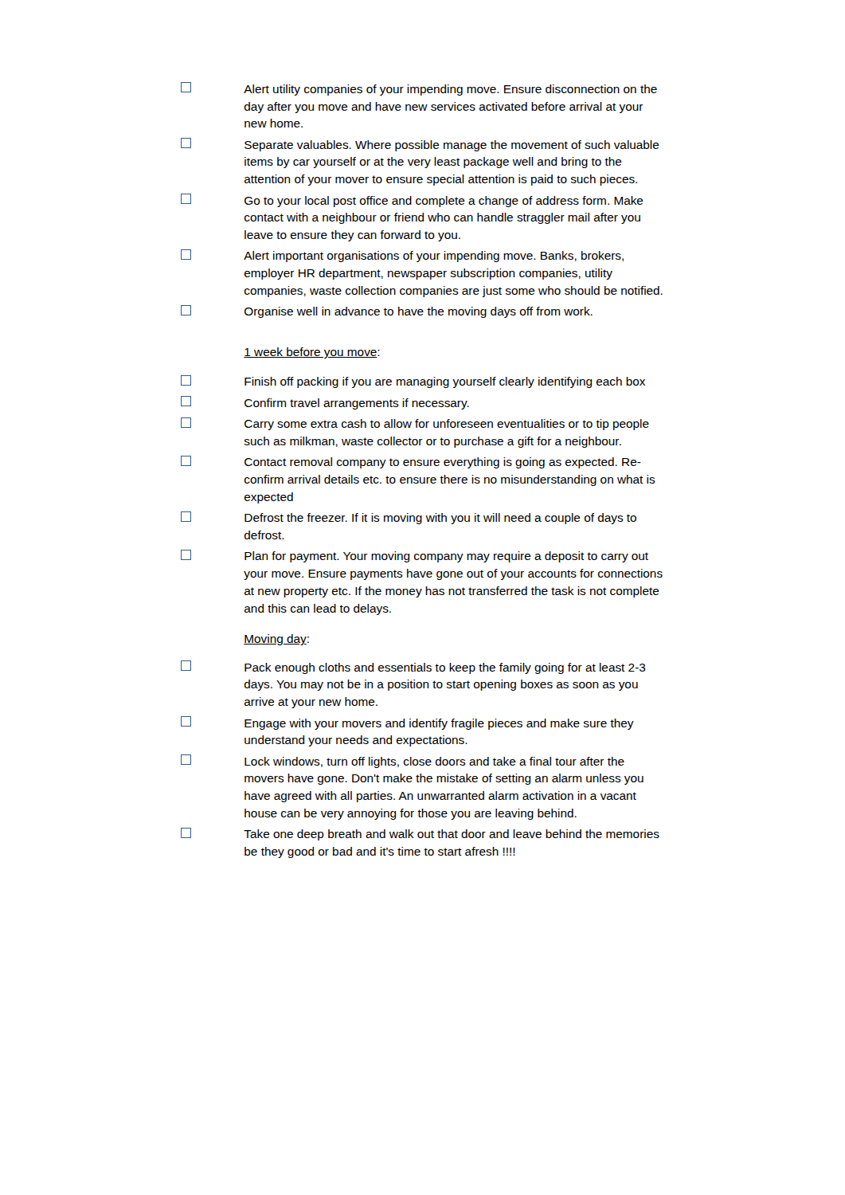Alert utility companies of your impending move. Ensure disconnection on the day after you move and have new services activated before arrival at your new home.
Separate valuables. Where possible manage the movement of such valuable items by car yourself or at the very least package well and bring to the attention of your mover to ensure special attention is paid to such pieces.
Go to your local post office and complete a change of address form. Make contact with a neighbour or friend who can handle straggler mail after you leave to ensure they can forward to you.
Alert important organisations of your impending move. Banks, brokers, employer HR department, newspaper subscription companies, utility companies, waste collection companies are just some who should be notified.
Organise well in advance to have the moving days off from work.
1 week before you move:
Finish off packing if you are managing yourself clearly identifying each box
Confirm travel arrangements if necessary.
Carry some extra cash to allow for unforeseen eventualities or to tip people such as milkman, waste collector or to purchase a gift for a neighbour.
Contact removal company to ensure everything is going as expected. Re-confirm arrival details etc. to ensure there is no misunderstanding on what is expected
Defrost the freezer. If it is moving with you it will need a couple of days to defrost.
Plan for payment. Your moving company may require a deposit to carry out your move. Ensure payments have gone out of your accounts for connections at new property etc. If the money has not transferred the task is not complete and this can lead to delays.
Moving day:
Pack enough cloths and essentials to keep the family going for at least 2-3 days. You may not be in a position to start opening boxes as soon as you arrive at your new home.
Engage with your movers and identify fragile pieces and make sure they understand your needs and expectations.
Lock windows, turn off lights, close doors and take a final tour after the movers have gone. Don't make the mistake of setting an alarm unless you have agreed with all parties. An unwarranted alarm activation in a vacant house can be very annoying for those you are leaving behind.
Take one deep breath and walk out that door and leave behind the memories be they good or bad and it's time to start afresh !!!!